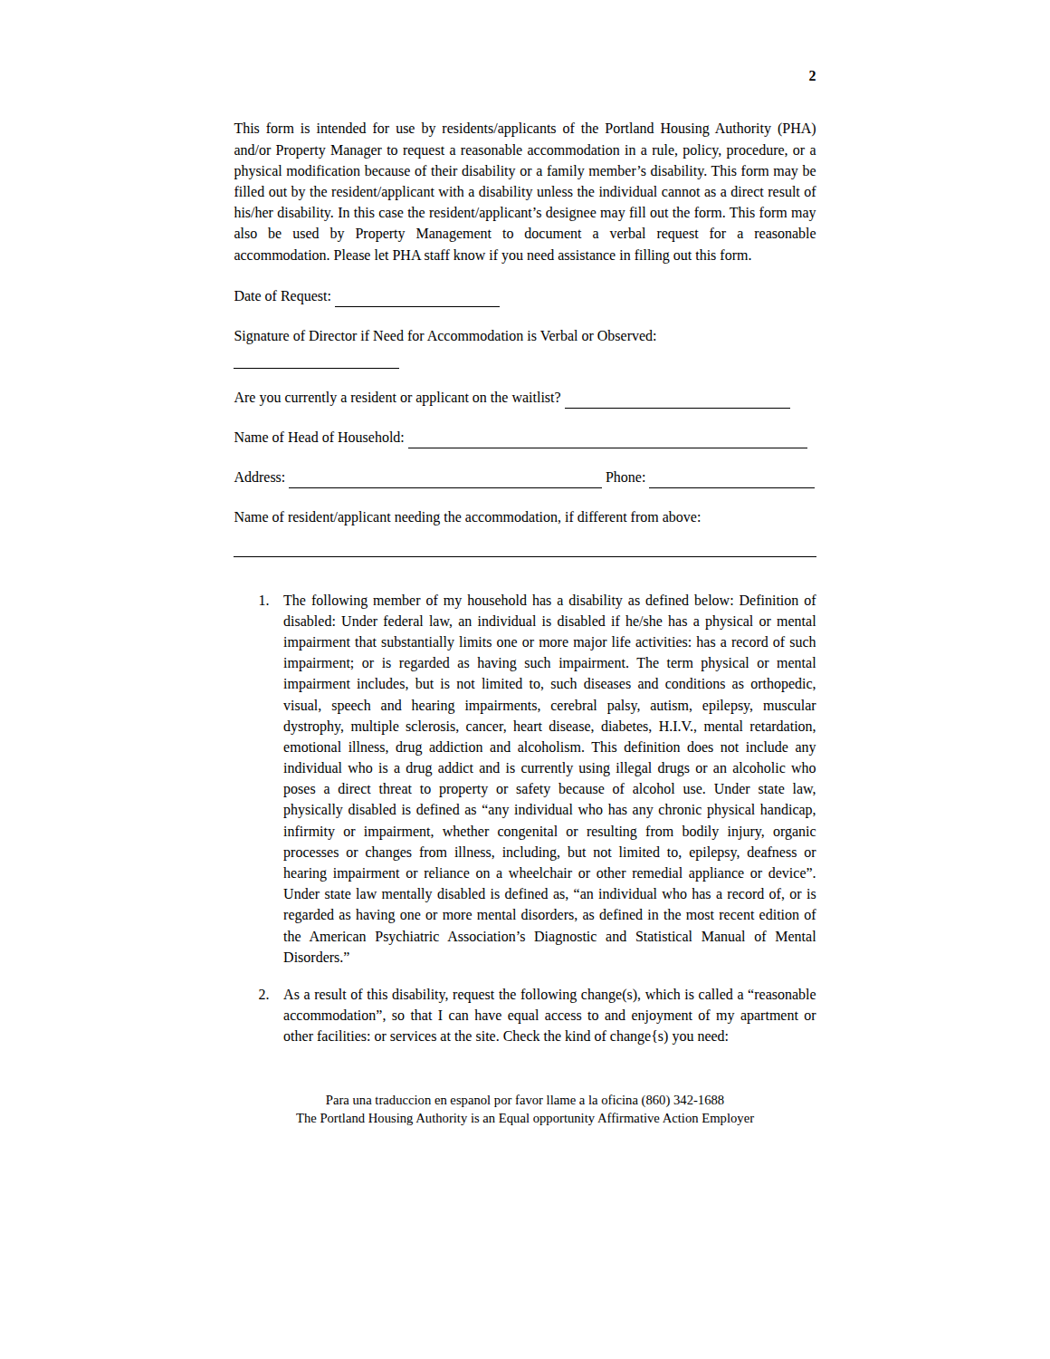2
This form is intended for use by residents/applicants of the Portland Housing Authority (PHA) and/or Property Manager to request a reasonable accommodation in a rule, policy, procedure, or a physical modification because of their disability or a family member’s disability. This form may be filled out by the resident/applicant with a disability unless the individual cannot as a direct result of his/her disability. In this case the resident/applicant’s designee may fill out the form. This form may also be used by Property Management to document a verbal request for a reasonable accommodation. Please let PHA staff know if you need assistance in filling out this form.
Date of Request:
Signature of Director if Need for Accommodation is Verbal or Observed:
Are you currently a resident or applicant on the waitlist?
Name of Head of Household:
Address: Phone:
Name of resident/applicant needing the accommodation, if different from above:
The following member of my household has a disability as defined below: Definition of disabled: Under federal law, an individual is disabled if he/she has a physical or mental impairment that substantially limits one or more major life activities: has a record of such impairment; or is regarded as having such impairment. The term physical or mental impairment includes, but is not limited to, such diseases and conditions as orthopedic, visual, speech and hearing impairments, cerebral palsy, autism, epilepsy, muscular dystrophy, multiple sclerosis, cancer, heart disease, diabetes, H.I.V., mental retardation, emotional illness, drug addiction and alcoholism. This definition does not include any individual who is a drug addict and is currently using illegal drugs or an alcoholic who poses a direct threat to property or safety because of alcohol use. Under state law, physically disabled is defined as “any individual who has any chronic physical handicap, infirmity or impairment, whether congenital or resulting from bodily injury, organic processes or changes from illness, including, but not limited to, epilepsy, deafness or hearing impairment or reliance on a wheelchair or other remedial appliance or device”. Under state law mentally disabled is defined as, “an individual who has a record of, or is regarded as having one or more mental disorders, as defined in the most recent edition of the American Psychiatric Association’s Diagnostic and Statistical Manual of Mental Disorders.”
As a result of this disability, request the following change(s), which is called a “reasonable accommodation”, so that I can have equal access to and enjoyment of my apartment or other facilities: or services at the site. Check the kind of change{s) you need:
Para una traduccion en espanol por favor llame a la oficina (860) 342-1688
The Portland Housing Authority is an Equal opportunity Affirmative Action Employer